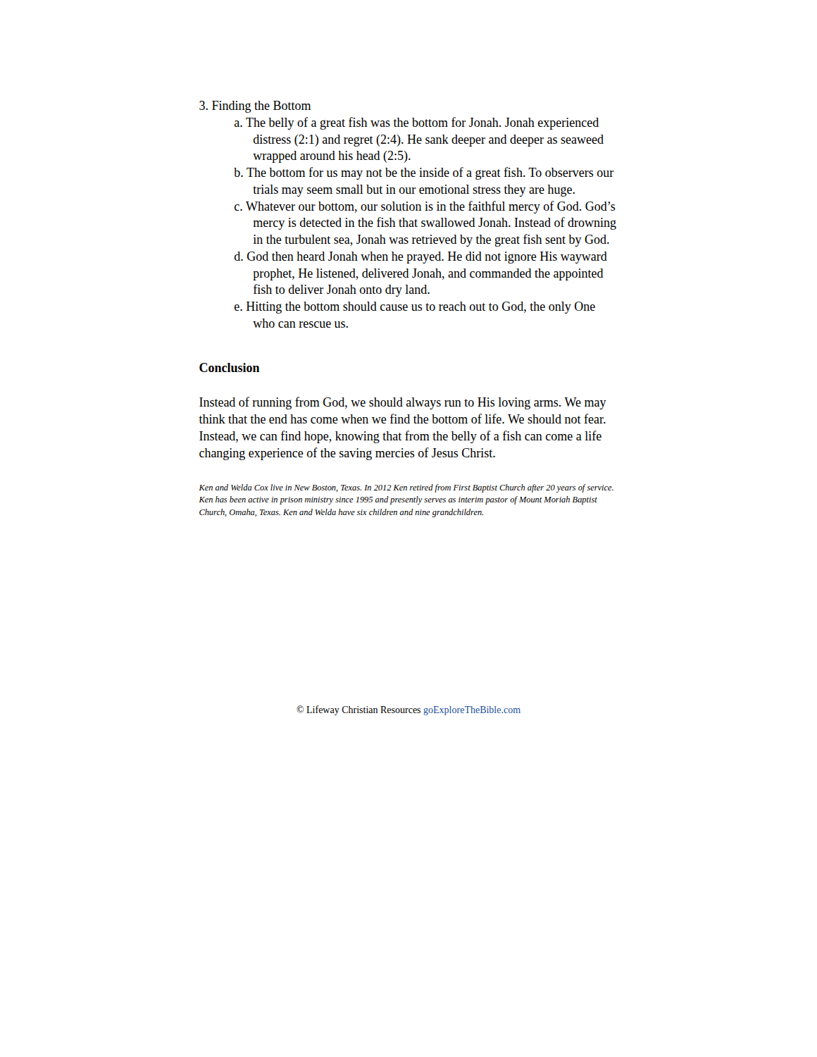3. Finding the Bottom
a. The belly of a great fish was the bottom for Jonah. Jonah experienced distress (2:1) and regret (2:4). He sank deeper and deeper as seaweed wrapped around his head (2:5).
b. The bottom for us may not be the inside of a great fish. To observers our trials may seem small but in our emotional stress they are huge.
c. Whatever our bottom, our solution is in the faithful mercy of God. God’s mercy is detected in the fish that swallowed Jonah. Instead of drowning in the turbulent sea, Jonah was retrieved by the great fish sent by God.
d. God then heard Jonah when he prayed. He did not ignore His wayward prophet, He listened, delivered Jonah, and commanded the appointed fish to deliver Jonah onto dry land.
e. Hitting the bottom should cause us to reach out to God, the only One who can rescue us.
Conclusion
Instead of running from God, we should always run to His loving arms. We may think that the end has come when we find the bottom of life. We should not fear. Instead, we can find hope, knowing that from the belly of a fish can come a life changing experience of the saving mercies of Jesus Christ.
Ken and Welda Cox live in New Boston, Texas. In 2012 Ken retired from First Baptist Church after 20 years of service. Ken has been active in prison ministry since 1995 and presently serves as interim pastor of Mount Moriah Baptist Church, Omaha, Texas. Ken and Welda have six children and nine grandchildren.
© Lifeway Christian Resources goExploreTheBible.com